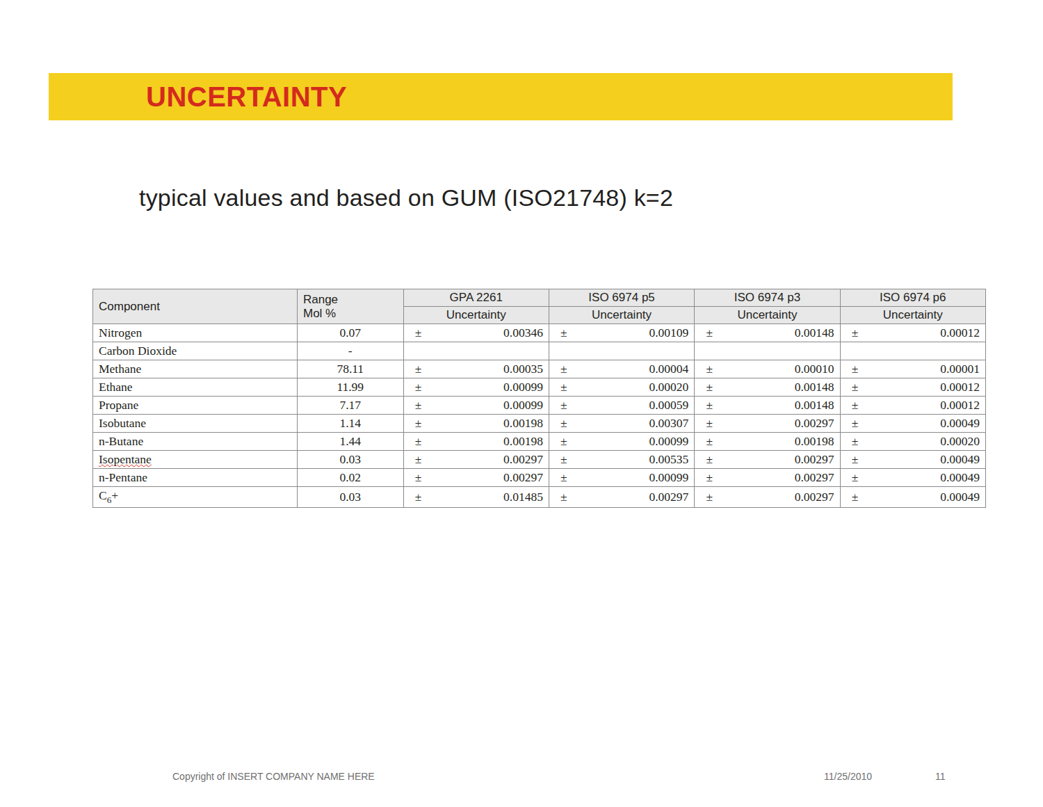UNCERTAINTY
typical values and based on GUM (ISO21748) k=2
| Component | Range Mol % | GPA 2261 | ISO 6974 p5 | ISO 6974 p3 | ISO 6974 p6 |
| --- | --- | --- | --- | --- | --- |
| Uncertainty | Uncertainty | Uncertainty | Uncertainty |
| Nitrogen | 0.07 | ± | 0.00346 | ± | 0.00109 | ± | 0.00148 | ± | 0.00012 |
| Carbon Dioxide | - | | | | | | | | |
| Methane | 78.11 | ± | 0.00035 | ± | 0.00004 | ± | 0.00010 | ± | 0.00001 |
| Ethane | 11.99 | ± | 0.00099 | ± | 0.00020 | ± | 0.00148 | ± | 0.00012 |
| Propane | 7.17 | ± | 0.00099 | ± | 0.00059 | ± | 0.00148 | ± | 0.00012 |
| Isobutane | 1.14 | ± | 0.00198 | ± | 0.00307 | ± | 0.00297 | ± | 0.00049 |
| n-Butane | 1.44 | ± | 0.00198 | ± | 0.00099 | ± | 0.00198 | ± | 0.00020 |
| Isopentane | 0.03 | ± | 0.00297 | ± | 0.00535 | ± | 0.00297 | ± | 0.00049 |
| n-Pentane | 0.02 | ± | 0.00297 | ± | 0.00099 | ± | 0.00297 | ± | 0.00049 |
| C 6 + | 0.03 | ± | 0.01485 | ± | 0.00297 | ± | 0.00297 | ± | 0.00049 |
Copyright of INSERT COMPANY NAME HERE 11/25/2010 11